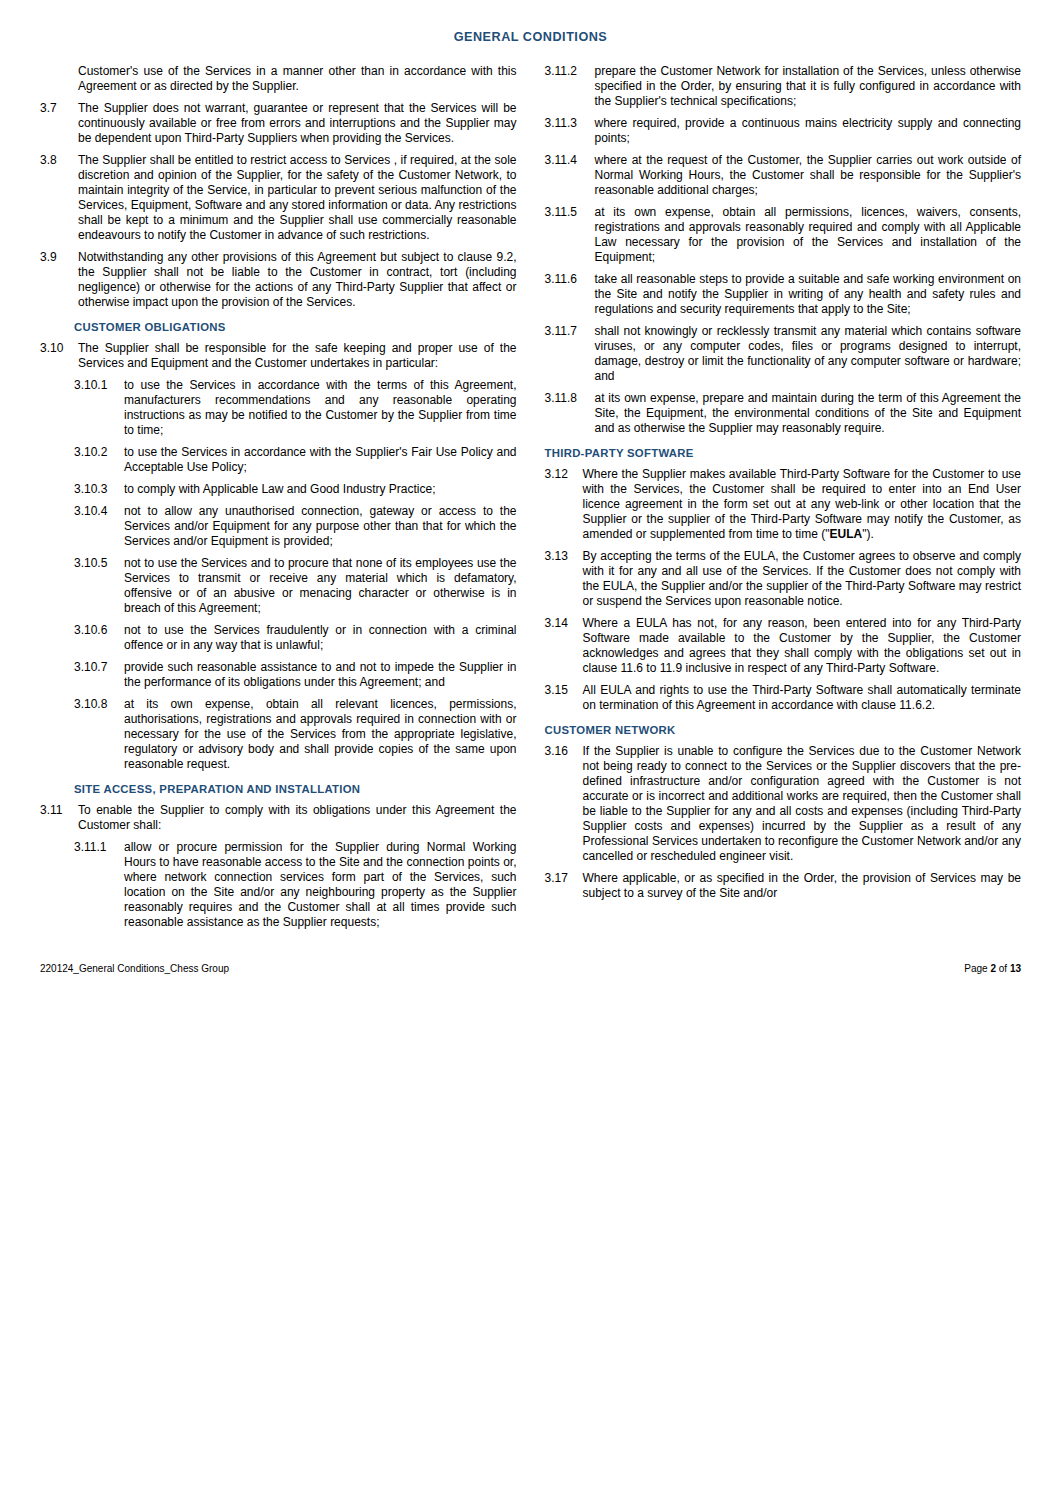GENERAL CONDITIONS
Customer's use of the Services in a manner other than in accordance with this Agreement or as directed by the Supplier.
3.7
The Supplier does not warrant, guarantee or represent that the Services will be continuously available or free from errors and interruptions and the Supplier may be dependent upon Third-Party Suppliers when providing the Services.
3.8
The Supplier shall be entitled to restrict access to Services , if required, at the sole discretion and opinion of the Supplier, for the safety of the Customer Network, to maintain integrity of the Service, in particular to prevent serious malfunction of the Services, Equipment, Software and any stored information or data. Any restrictions shall be kept to a minimum and the Supplier shall use commercially reasonable endeavours to notify the Customer in advance of such restrictions.
3.9
Notwithstanding any other provisions of this Agreement but subject to clause 9.2, the Supplier shall not be liable to the Customer in contract, tort (including negligence) or otherwise for the actions of any Third-Party Supplier that affect or otherwise impact upon the provision of the Services.
CUSTOMER OBLIGATIONS
3.10
The Supplier shall be responsible for the safe keeping and proper use of the Services and Equipment and the Customer undertakes in particular:
3.10.1
to use the Services in accordance with the terms of this Agreement, manufacturers recommendations and any reasonable operating instructions as may be notified to the Customer by the Supplier from time to time;
3.10.2
to use the Services in accordance with the Supplier's Fair Use Policy and Acceptable Use Policy;
3.10.3
to comply with Applicable Law and Good Industry Practice;
3.10.4
not to allow any unauthorised connection, gateway or access to the Services and/or Equipment for any purpose other than that for which the Services and/or Equipment is provided;
3.10.5
not to use the Services and to procure that none of its employees use the Services to transmit or receive any material which is defamatory, offensive or of an abusive or menacing character or otherwise is in breach of this Agreement;
3.10.6
not to use the Services fraudulently or in connection with a criminal offence or in any way that is unlawful;
3.10.7
provide such reasonable assistance to and not to impede the Supplier in the performance of its obligations under this Agreement; and
3.10.8
at its own expense, obtain all relevant licences, permissions, authorisations, registrations and approvals required in connection with or necessary for the use of the Services from the appropriate legislative, regulatory or advisory body and shall provide copies of the same upon reasonable request.
SITE ACCESS, PREPARATION AND INSTALLATION
3.11
To enable the Supplier to comply with its obligations under this Agreement the Customer shall:
3.11.1
allow or procure permission for the Supplier during Normal Working Hours to have reasonable access to the Site and the connection points or, where network connection services form part of the Services, such location on the Site and/or any neighbouring property as the Supplier reasonably requires and the Customer shall at all times provide such reasonable assistance as the Supplier requests;
3.11.2
prepare the Customer Network for installation of the Services, unless otherwise specified in the Order, by ensuring that it is fully configured in accordance with the Supplier's technical specifications;
3.11.3
where required, provide a continuous mains electricity supply and connecting points;
3.11.4
where at the request of the Customer, the Supplier carries out work outside of Normal Working Hours, the Customer shall be responsible for the Supplier's reasonable additional charges;
3.11.5
at its own expense, obtain all permissions, licences, waivers, consents, registrations and approvals reasonably required and comply with all Applicable Law necessary for the provision of the Services and installation of the Equipment;
3.11.6
take all reasonable steps to provide a suitable and safe working environment on the Site and notify the Supplier in writing of any health and safety rules and regulations and security requirements that apply to the Site;
3.11.7
shall not knowingly or recklessly transmit any material which contains software viruses, or any computer codes, files or programs designed to interrupt, damage, destroy or limit the functionality of any computer software or hardware; and
3.11.8
at its own expense, prepare and maintain during the term of this Agreement the Site, the Equipment, the environmental conditions of the Site and Equipment and as otherwise the Supplier may reasonably require.
THIRD-PARTY SOFTWARE
3.12
Where the Supplier makes available Third-Party Software for the Customer to use with the Services, the Customer shall be required to enter into an End User licence agreement in the form set out at any web-link or other location that the Supplier or the supplier of the Third-Party Software may notify the Customer, as amended or supplemented from time to time ("EULA").
3.13
By accepting the terms of the EULA, the Customer agrees to observe and comply with it for any and all use of the Services. If the Customer does not comply with the EULA, the Supplier and/or the supplier of the Third-Party Software may restrict or suspend the Services upon reasonable notice.
3.14
Where a EULA has not, for any reason, been entered into for any Third-Party Software made available to the Customer by the Supplier, the Customer acknowledges and agrees that they shall comply with the obligations set out in clause 11.6 to 11.9 inclusive in respect of any Third-Party Software.
3.15
All EULA and rights to use the Third-Party Software shall automatically terminate on termination of this Agreement in accordance with clause 11.6.2.
CUSTOMER NETWORK
3.16
If the Supplier is unable to configure the Services due to the Customer Network not being ready to connect to the Services or the Supplier discovers that the pre-defined infrastructure and/or configuration agreed with the Customer is not accurate or is incorrect and additional works are required, then the Customer shall be liable to the Supplier for any and all costs and expenses (including Third-Party Supplier costs and expenses) incurred by the Supplier as a result of any Professional Services undertaken to reconfigure the Customer Network and/or any cancelled or rescheduled engineer visit.
3.17
Where applicable, or as specified in the Order, the provision of Services may be subject to a survey of the Site and/or
220124_General Conditions_Chess Group
Page 2 of 13